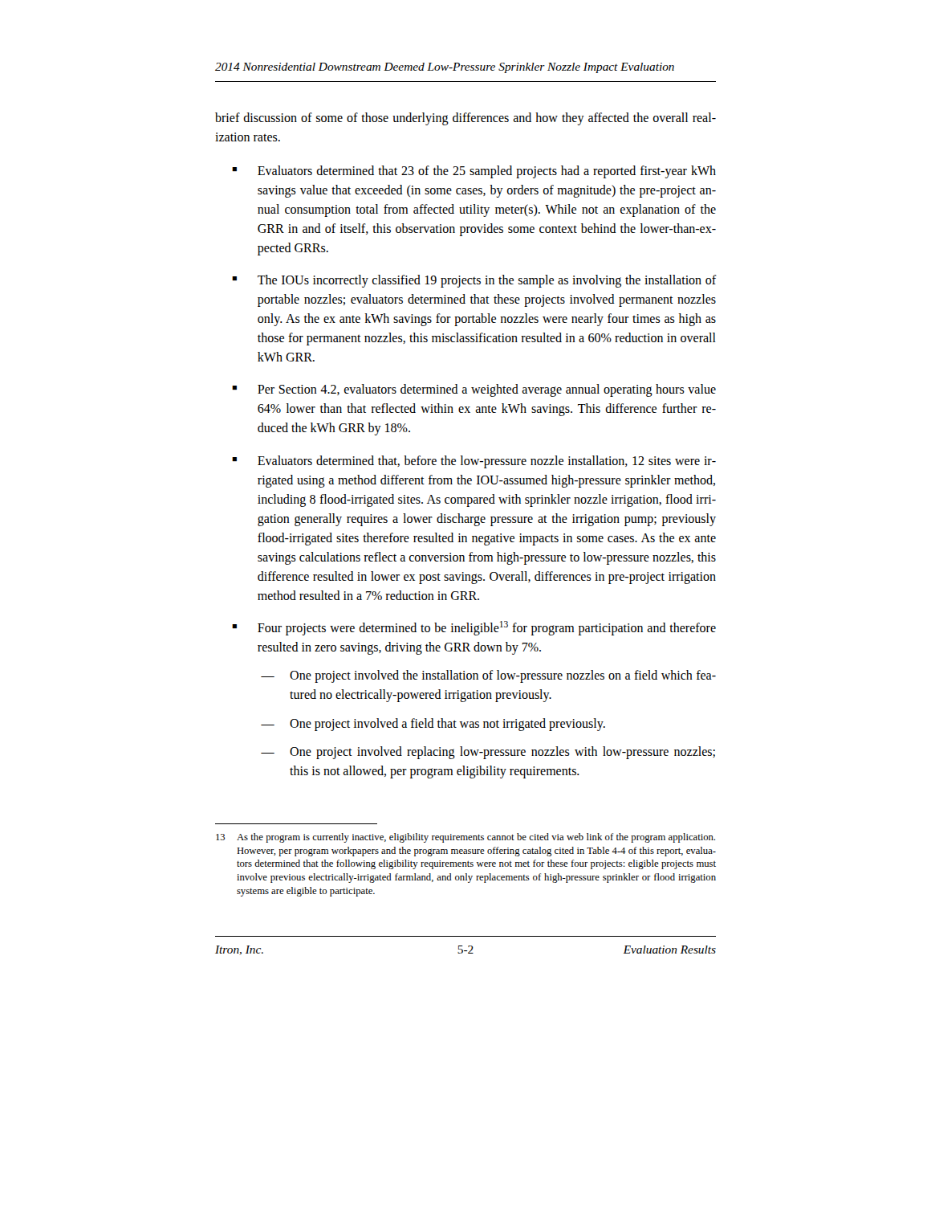2014 Nonresidential Downstream Deemed Low-Pressure Sprinkler Nozzle Impact Evaluation
brief discussion of some of those underlying differences and how they affected the overall realization rates.
Evaluators determined that 23 of the 25 sampled projects had a reported first-year kWh savings value that exceeded (in some cases, by orders of magnitude) the pre-project annual consumption total from affected utility meter(s). While not an explanation of the GRR in and of itself, this observation provides some context behind the lower-than-expected GRRs.
The IOUs incorrectly classified 19 projects in the sample as involving the installation of portable nozzles; evaluators determined that these projects involved permanent nozzles only. As the ex ante kWh savings for portable nozzles were nearly four times as high as those for permanent nozzles, this misclassification resulted in a 60% reduction in overall kWh GRR.
Per Section 4.2, evaluators determined a weighted average annual operating hours value 64% lower than that reflected within ex ante kWh savings. This difference further reduced the kWh GRR by 18%.
Evaluators determined that, before the low-pressure nozzle installation, 12 sites were irrigated using a method different from the IOU-assumed high-pressure sprinkler method, including 8 flood-irrigated sites. As compared with sprinkler nozzle irrigation, flood irrigation generally requires a lower discharge pressure at the irrigation pump; previously flood-irrigated sites therefore resulted in negative impacts in some cases. As the ex ante savings calculations reflect a conversion from high-pressure to low-pressure nozzles, this difference resulted in lower ex post savings. Overall, differences in pre-project irrigation method resulted in a 7% reduction in GRR.
Four projects were determined to be ineligible13 for program participation and therefore resulted in zero savings, driving the GRR down by 7%.
One project involved the installation of low-pressure nozzles on a field which featured no electrically-powered irrigation previously.
One project involved a field that was not irrigated previously.
One project involved replacing low-pressure nozzles with low-pressure nozzles; this is not allowed, per program eligibility requirements.
13 As the program is currently inactive, eligibility requirements cannot be cited via web link of the program application. However, per program workpapers and the program measure offering catalog cited in Table 4-4 of this report, evaluators determined that the following eligibility requirements were not met for these four projects: eligible projects must involve previous electrically-irrigated farmland, and only replacements of high-pressure sprinkler or flood irrigation systems are eligible to participate.
Itron, Inc. 5-2 Evaluation Results